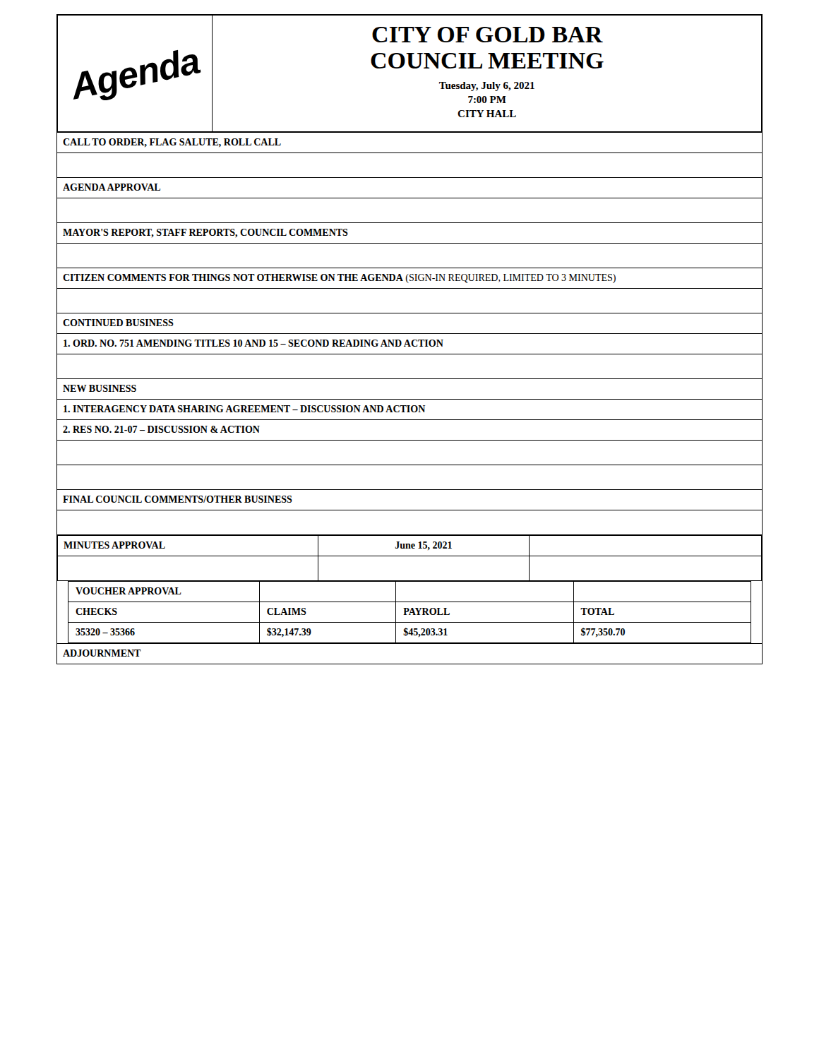| / Agenda / CITY OF GOLD BAR COUNCIL MEETING Tuesday, July 6, 2021 7:00 PM CITY HALL / |
| CALL TO ORDER, FLAG SALUTE, ROLL CALL |
| AGENDA APPROVAL |
| MAYOR'S REPORT, STAFF REPORTS, COUNCIL COMMENTS |
| CITIZEN COMMENTS FOR THINGS NOT OTHERWISE ON THE AGENDA (SIGN-IN REQUIRED, LIMITED TO 3 MINUTES) |
| CONTINUED BUSINESS |
| 1. ORD. NO. 751 AMENDING TITLES 10 AND 15 – SECOND READING AND ACTION |
| NEW BUSINESS |
| 1. INTERAGENCY DATA SHARING AGREEMENT – DISCUSSION AND ACTION |
| 2. RES NO. 21-07 – DISCUSSION & ACTION |
| FINAL COUNCIL COMMENTS/OTHER BUSINESS |
| / MINUTES APPROVAL / June 15, 2021 / / |
| / VOUCHER APPROVAL / / / / / CHECKS / CLAIMS / PAYROLL / TOTAL / / 35320 – 35366 / $32,147.39 / $45,203.31 / $77,350.70 / |
| ADJOURNMENT |